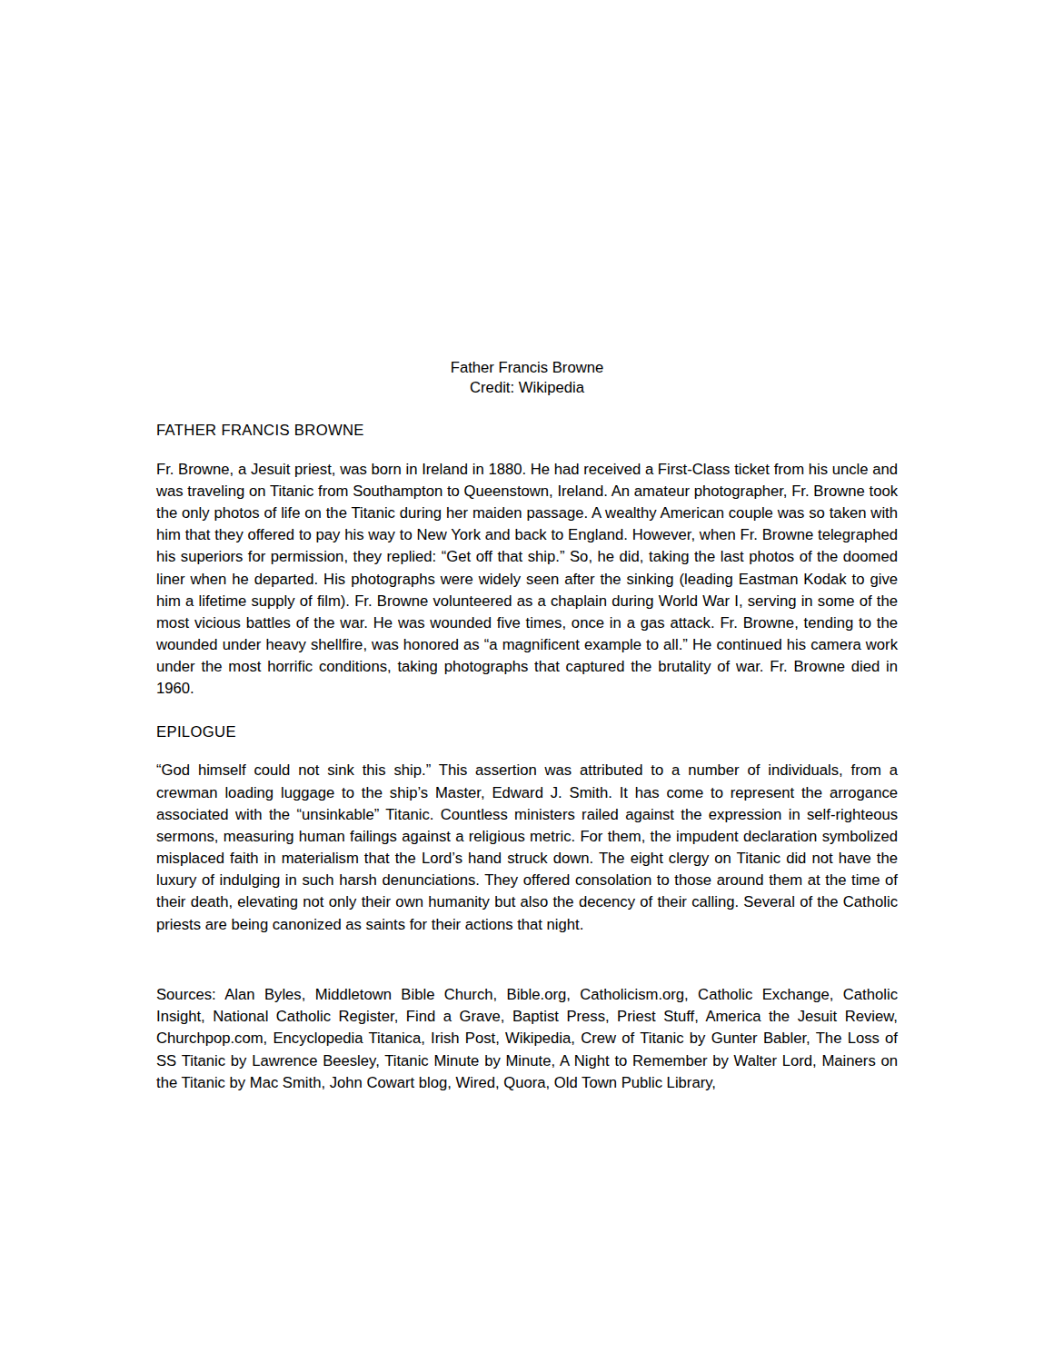Father Francis Browne
Credit: Wikipedia
FATHER FRANCIS BROWNE
Fr. Browne, a Jesuit priest, was born in Ireland in 1880. He had received a First-Class ticket from his uncle and was traveling on Titanic from Southampton to Queenstown, Ireland. An amateur photographer, Fr. Browne took the only photos of life on the Titanic during her maiden passage. A wealthy American couple was so taken with him that they offered to pay his way to New York and back to England. However, when Fr. Browne telegraphed his superiors for permission, they replied: “Get off that ship.” So, he did, taking the last photos of the doomed liner when he departed. His photographs were widely seen after the sinking (leading Eastman Kodak to give him a lifetime supply of film). Fr. Browne volunteered as a chaplain during World War I, serving in some of the most vicious battles of the war. He was wounded five times, once in a gas attack. Fr. Browne, tending to the wounded under heavy shellfire, was honored as “a magnificent example to all.” He continued his camera work under the most horrific conditions, taking photographs that captured the brutality of war. Fr. Browne died in 1960.
EPILOGUE
“God himself could not sink this ship.” This assertion was attributed to a number of individuals, from a crewman loading luggage to the ship’s Master, Edward J. Smith. It has come to represent the arrogance associated with the “unsinkable” Titanic. Countless ministers railed against the expression in self-righteous sermons, measuring human failings against a religious metric. For them, the impudent declaration symbolized misplaced faith in materialism that the Lord’s hand struck down. The eight clergy on Titanic did not have the luxury of indulging in such harsh denunciations. They offered consolation to those around them at the time of their death, elevating not only their own humanity but also the decency of their calling. Several of the Catholic priests are being canonized as saints for their actions that night.
Sources: Alan Byles, Middletown Bible Church, Bible.org, Catholicism.org, Catholic Exchange, Catholic Insight, National Catholic Register, Find a Grave, Baptist Press, Priest Stuff, America the Jesuit Review, Churchpop.com, Encyclopedia Titanica, Irish Post, Wikipedia, Crew of Titanic by Gunter Babler, The Loss of SS Titanic by Lawrence Beesley, Titanic Minute by Minute, A Night to Remember by Walter Lord, Mainers on the Titanic by Mac Smith, John Cowart blog, Wired, Quora, Old Town Public Library,